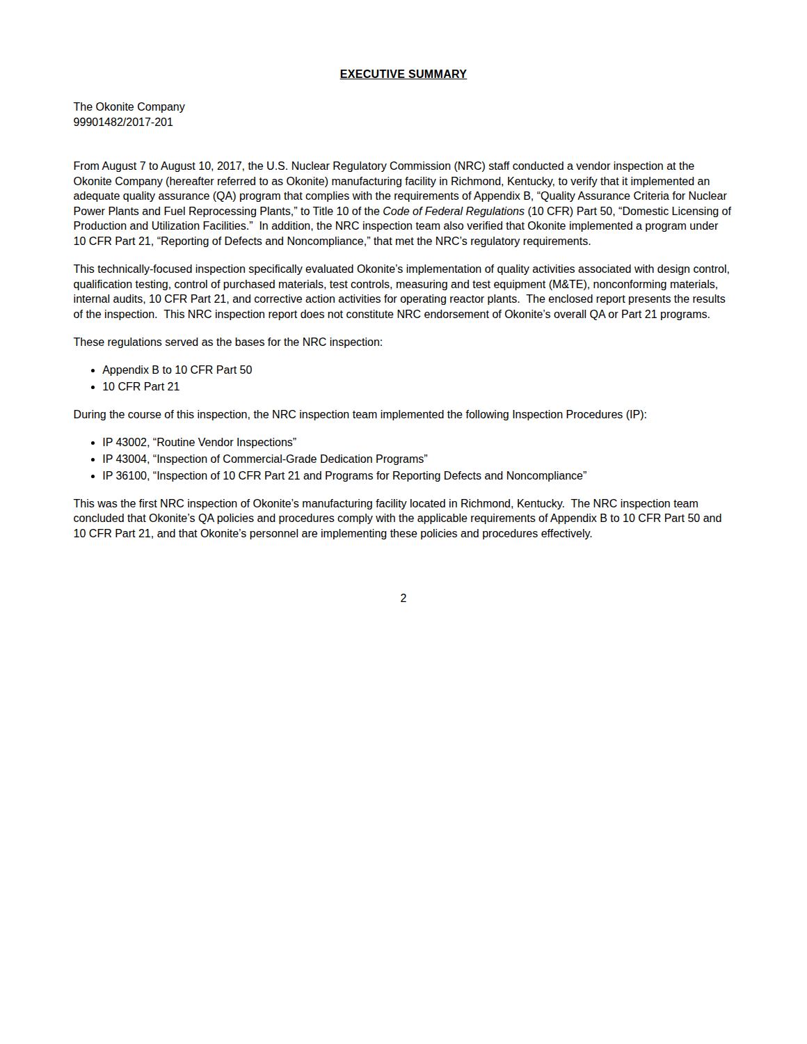EXECUTIVE SUMMARY
The Okonite Company
99901482/2017-201
From August 7 to August 10, 2017, the U.S. Nuclear Regulatory Commission (NRC) staff conducted a vendor inspection at the Okonite Company (hereafter referred to as Okonite) manufacturing facility in Richmond, Kentucky, to verify that it implemented an adequate quality assurance (QA) program that complies with the requirements of Appendix B, “Quality Assurance Criteria for Nuclear Power Plants and Fuel Reprocessing Plants,” to Title 10 of the Code of Federal Regulations (10 CFR) Part 50, “Domestic Licensing of Production and Utilization Facilities.” In addition, the NRC inspection team also verified that Okonite implemented a program under 10 CFR Part 21, “Reporting of Defects and Noncompliance,” that met the NRC’s regulatory requirements.
This technically-focused inspection specifically evaluated Okonite’s implementation of quality activities associated with design control, qualification testing, control of purchased materials, test controls, measuring and test equipment (M&TE), nonconforming materials, internal audits, 10 CFR Part 21, and corrective action activities for operating reactor plants. The enclosed report presents the results of the inspection. This NRC inspection report does not constitute NRC endorsement of Okonite’s overall QA or Part 21 programs.
These regulations served as the bases for the NRC inspection:
Appendix B to 10 CFR Part 50
10 CFR Part 21
During the course of this inspection, the NRC inspection team implemented the following Inspection Procedures (IP):
IP 43002, “Routine Vendor Inspections”
IP 43004, “Inspection of Commercial-Grade Dedication Programs”
IP 36100, “Inspection of 10 CFR Part 21 and Programs for Reporting Defects and Noncompliance”
This was the first NRC inspection of Okonite’s manufacturing facility located in Richmond, Kentucky. The NRC inspection team concluded that Okonite’s QA policies and procedures comply with the applicable requirements of Appendix B to 10 CFR Part 50 and 10 CFR Part 21, and that Okonite’s personnel are implementing these policies and procedures effectively.
2